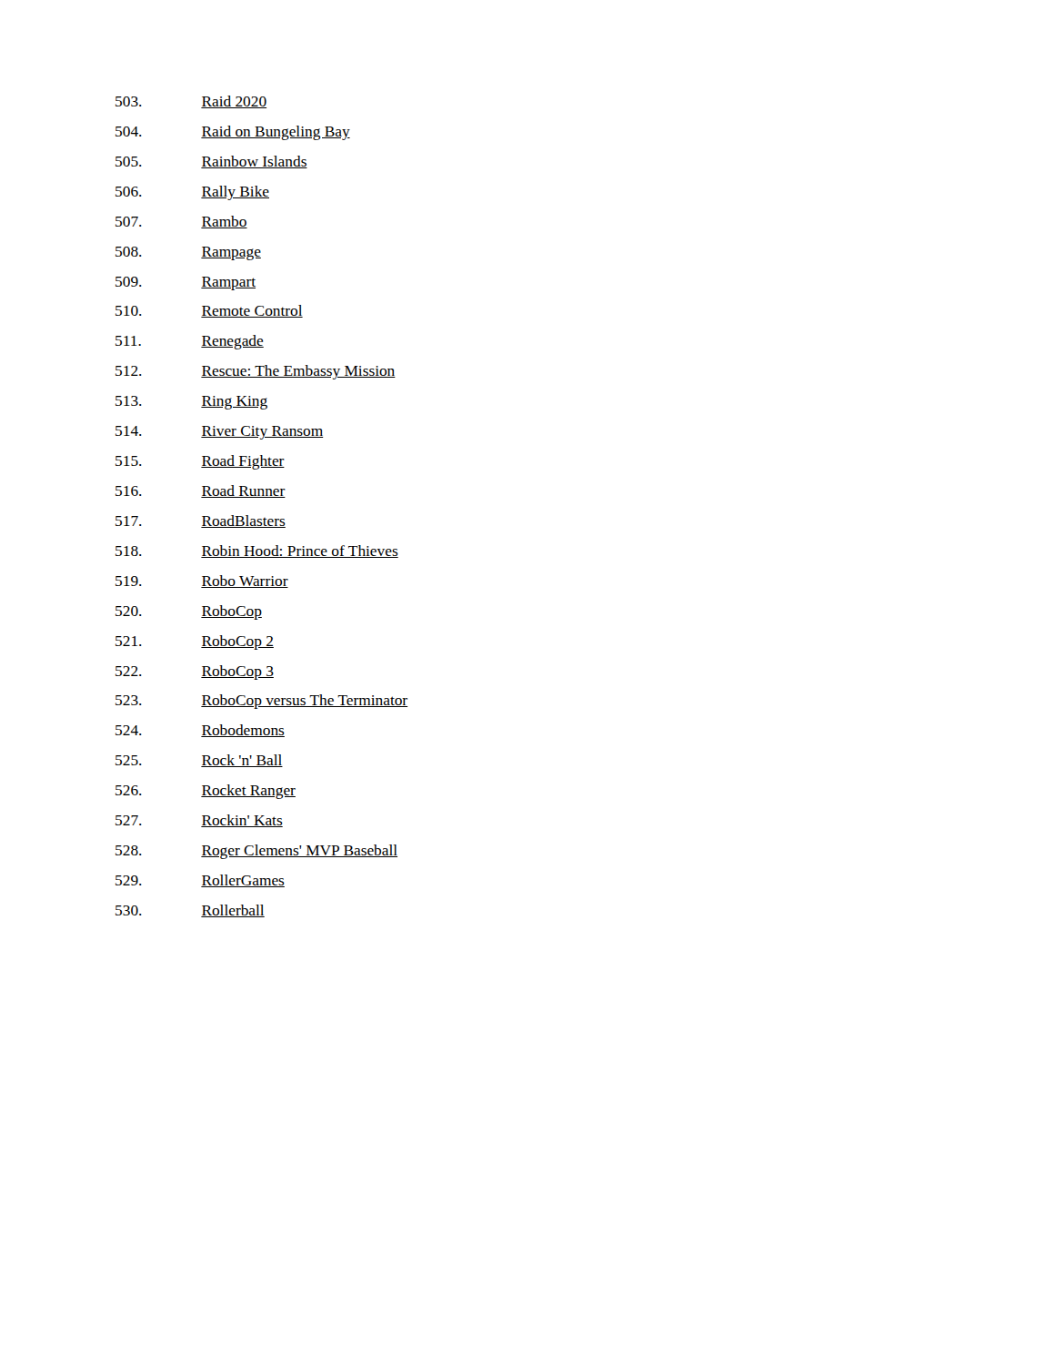| 503. | Raid 2020 |
| 504. | Raid on Bungeling Bay |
| 505. | Rainbow Islands |
| 506. | Rally Bike |
| 507. | Rambo |
| 508. | Rampage |
| 509. | Rampart |
| 510. | Remote Control |
| 511. | Renegade |
| 512. | Rescue: The Embassy Mission |
| 513. | Ring King |
| 514. | River City Ransom |
| 515. | Road Fighter |
| 516. | Road Runner |
| 517. | RoadBlasters |
| 518. | Robin Hood: Prince of Thieves |
| 519. | Robo Warrior |
| 520. | RoboCop |
| 521. | RoboCop 2 |
| 522. | RoboCop 3 |
| 523. | RoboCop versus The Terminator |
| 524. | Robodemons |
| 525. | Rock 'n' Ball |
| 526. | Rocket Ranger |
| 527. | Rockin' Kats |
| 528. | Roger Clemens' MVP Baseball |
| 529. | RollerGames |
| 530. | Rollerball |